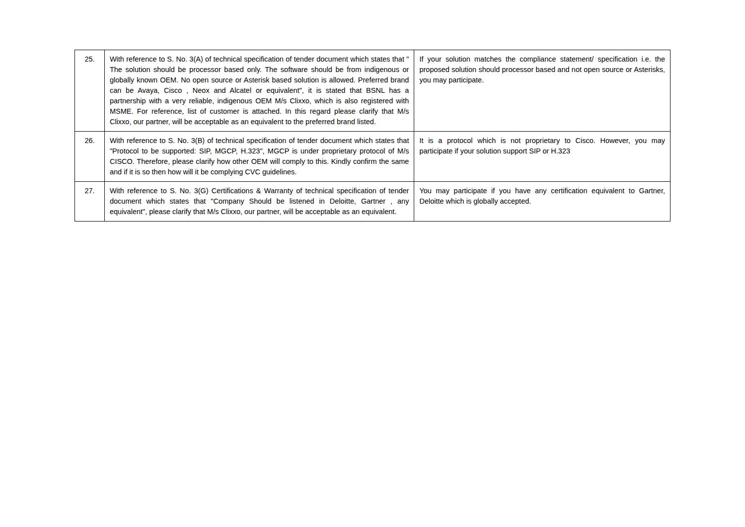| 25. | With reference to S. No. 3(A) of technical specification of tender document which states that " The solution should be processor based only. The software should be from indigenous or globally known OEM. No open source or Asterisk based solution is allowed. Preferred brand can be Avaya, Cisco , Neox and Alcatel or equivalent", it is stated that BSNL has a partnership with a very reliable, indigenous OEM M/s Clixxo, which is also registered with MSME. For reference, list of customer is attached. In this regard please clarify that M/s Clixxo, our partner, will be acceptable as an equivalent to the preferred brand listed. | If your solution matches the compliance statement/ specification i.e. the proposed solution should processor based and not open source or Asterisks, you may participate. |
| 26. | With reference to S. No. 3(B) of technical specification of tender document which states that "Protocol to be supported: SIP, MGCP, H.323", MGCP is under proprietary protocol of M/s CISCO. Therefore, please clarify how other OEM will comply to this. Kindly confirm the same and if it is so then how will it be complying CVC guidelines. | It is a protocol which is not proprietary to Cisco. However, you may participate if your solution support SIP or H.323 |
| 27. | With reference to S. No. 3(G) Certifications & Warranty of technical specification of tender document which states that "Company Should be listened in Deloitte, Gartner , any equivalent", please clarify that M/s Clixxo, our partner, will be acceptable as an equivalent. | You may participate if you have any certification equivalent to Gartner, Deloitte which is globally accepted. |